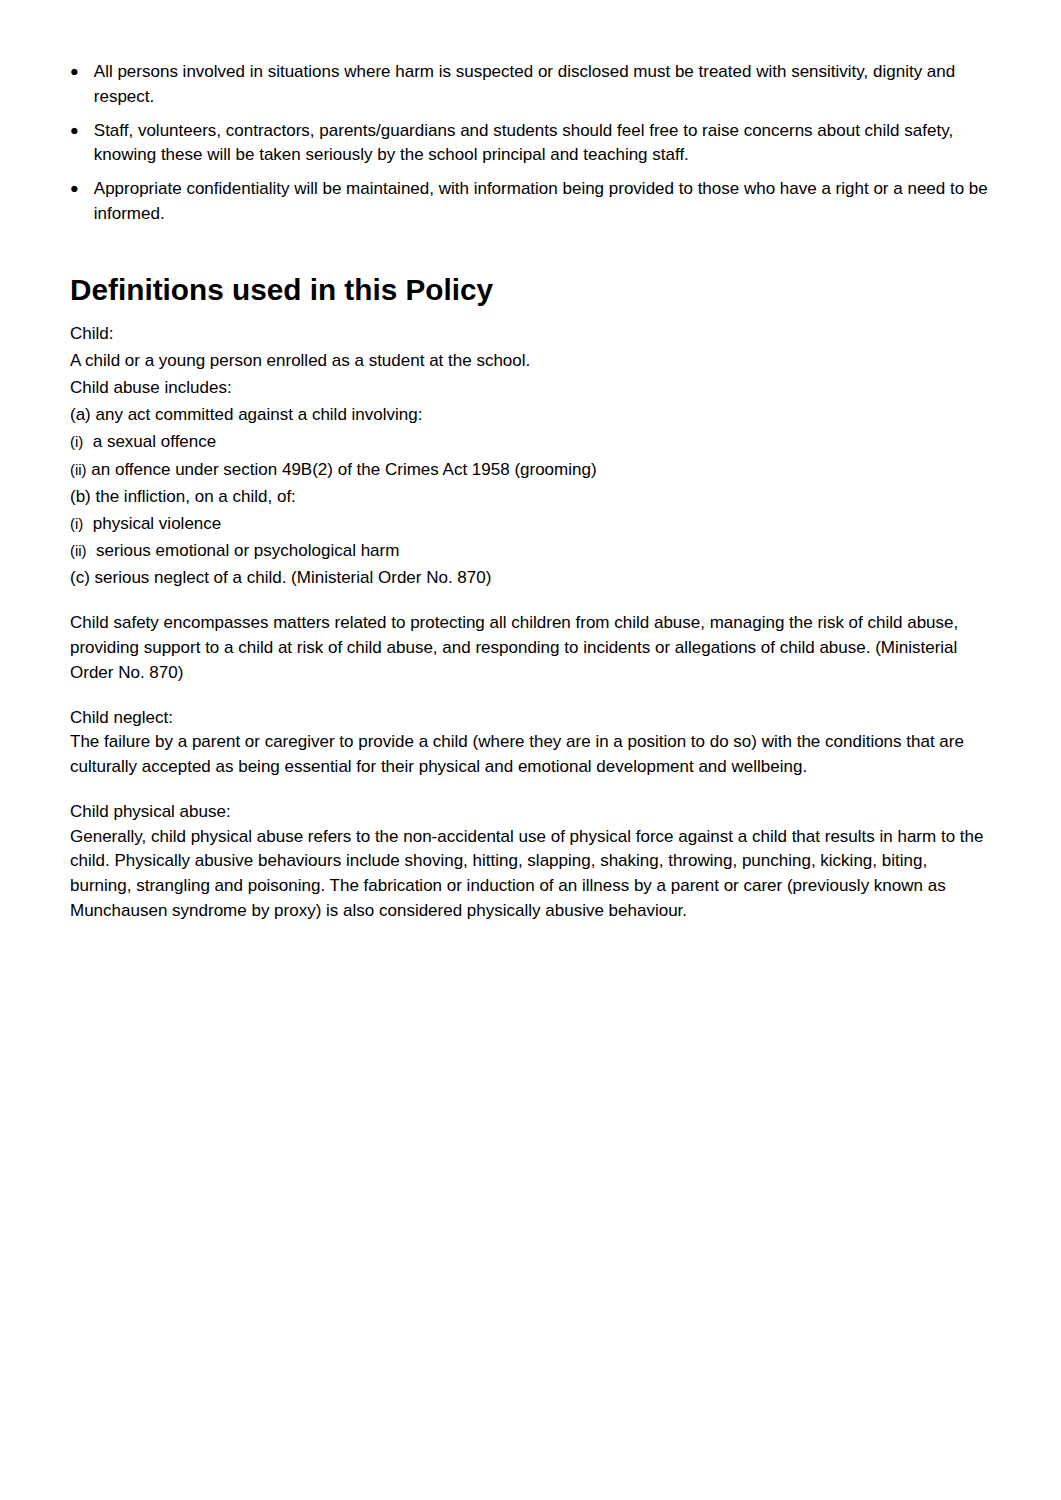All persons involved in situations where harm is suspected or disclosed must be treated with sensitivity, dignity and respect.
Staff, volunteers, contractors, parents/guardians and students should feel free to raise concerns about child safety, knowing these will be taken seriously by the school principal and teaching staff.
Appropriate confidentiality will be maintained, with information being provided to those who have a right or a need to be informed.
Definitions used in this Policy
Child:
A child or a young person enrolled as a student at the school.
Child abuse includes:
(a) any act committed against a child involving:
(i) a sexual offence
(ii) an offence under section 49B(2) of the Crimes Act 1958 (grooming)
(b) the infliction, on a child, of:
(i) physical violence
(ii) serious emotional or psychological harm
(c) serious neglect of a child. (Ministerial Order No. 870)
Child safety encompasses matters related to protecting all children from child abuse, managing the risk of child abuse, providing support to a child at risk of child abuse, and responding to incidents or allegations of child abuse. (Ministerial Order No. 870)
Child neglect:
The failure by a parent or caregiver to provide a child (where they are in a position to do so) with the conditions that are culturally accepted as being essential for their physical and emotional development and wellbeing.
Child physical abuse:
Generally, child physical abuse refers to the non-accidental use of physical force against a child that results in harm to the child. Physically abusive behaviours include shoving, hitting, slapping, shaking, throwing, punching, kicking, biting, burning, strangling and poisoning. The fabrication or induction of an illness by a parent or carer (previously known as Munchausen syndrome by proxy) is also considered physically abusive behaviour.